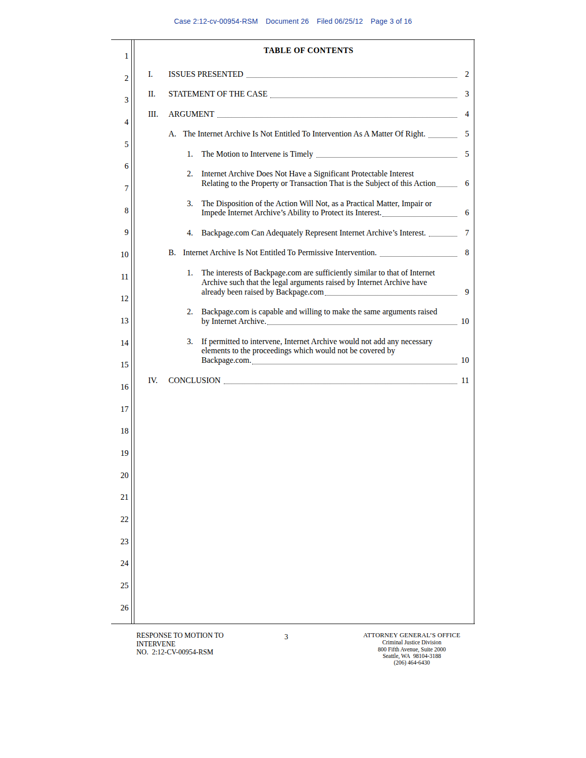Case 2:12-cv-00954-RSM Document 26 Filed 06/25/12 Page 3 of 16
1
2
3
4
5
6
7
8
9
10
11
12
13
14
15
16
17
18
19
20
21
22
23
24
25
26
TABLE OF CONTENTS
I. ISSUES PRESENTED 2
II. STATEMENT OF THE CASE 3
III. ARGUMENT 4
A. The Internet Archive Is Not Entitled To Intervention As A Matter Of Right. 5
1. The Motion to Intervene is Timely 5
2. Internet Archive Does Not Have a Significant Protectable Interest
Relating to the Property or Transaction That is the Subject of this Action 6
3. The Disposition of the Action Will Not, as a Practical Matter, Impair or
Impede Internet Archive’s Ability to Protect its Interest. 6
4. Backpage.com Can Adequately Represent Internet Archive’s Interest. 7
B. Internet Archive Is Not Entitled To Permissive Intervention. 8
1. The interests of Backpage.com are sufficiently similar to that of Internet
Archive such that the legal arguments raised by Internet Archive have
already been raised by Backpage.com 9
2. Backpage.com is capable and willing to make the same arguments raised
by Internet Archive. 10
3. If permitted to intervene, Internet Archive would not add any necessary
elements to the proceedings which would not be covered by
Backpage.com. 10
IV. CONCLUSION 11
RESPONSE TO MOTION TO
INTERVENE
NO. 2:12-CV-00954-RSM
3
ATTORNEY GENERAL’S OFFICE
Criminal Justice Division
800 Fifth Avenue, Suite 2000
Seattle, WA 98104-3188
(206) 464-6430